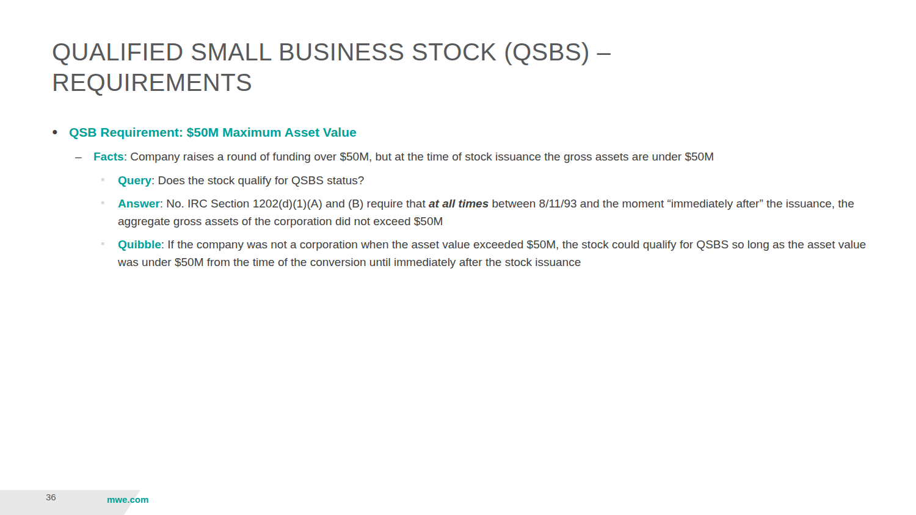QUALIFIED SMALL BUSINESS STOCK (QSBS) – REQUIREMENTS
QSB Requirement: $50M Maximum Asset Value
Facts: Company raises a round of funding over $50M, but at the time of stock issuance the gross assets are under $50M
Query: Does the stock qualify for QSBS status?
Answer: No. IRC Section 1202(d)(1)(A) and (B) require that at all times between 8/11/93 and the moment “immediately after” the issuance, the aggregate gross assets of the corporation did not exceed $50M
Quibble: If the company was not a corporation when the asset value exceeded $50M, the stock could qualify for QSBS so long as the asset value was under $50M from the time of the conversion until immediately after the stock issuance
36
mwe.com